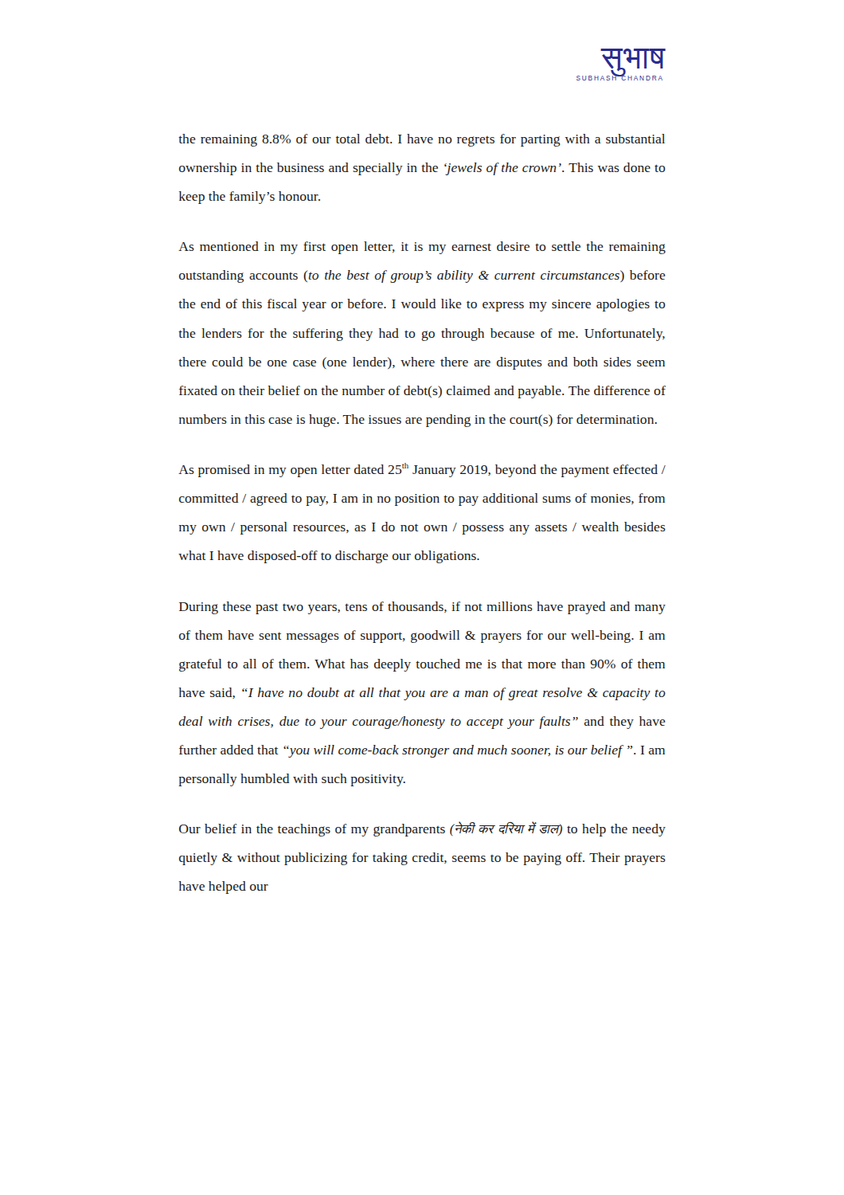सुभाष SUBHASH CHANDRA
the remaining 8.8% of our total debt. I have no regrets for parting with a substantial ownership in the business and specially in the ‘jewels of the crown’. This was done to keep the family’s honour.
As mentioned in my first open letter, it is my earnest desire to settle the remaining outstanding accounts (to the best of group’s ability & current circumstances) before the end of this fiscal year or before. I would like to express my sincere apologies to the lenders for the suffering they had to go through because of me. Unfortunately, there could be one case (one lender), where there are disputes and both sides seem fixated on their belief on the number of debt(s) claimed and payable. The difference of numbers in this case is huge. The issues are pending in the court(s) for determination.
As promised in my open letter dated 25th January 2019, beyond the payment effected / committed / agreed to pay, I am in no position to pay additional sums of monies, from my own / personal resources, as I do not own / possess any assets / wealth besides what I have disposed-off to discharge our obligations.
During these past two years, tens of thousands, if not millions have prayed and many of them have sent messages of support, goodwill & prayers for our well-being. I am grateful to all of them. What has deeply touched me is that more than 90% of them have said, “I have no doubt at all that you are a man of great resolve & capacity to deal with crises, due to your courage/honesty to accept your faults” and they have further added that “you will come-back stronger and much sooner, is our belief ”. I am personally humbled with such positivity.
Our belief in the teachings of my grandparents (नेकी कर दरिया में डाल) to help the needy quietly & without publicizing for taking credit, seems to be paying off. Their prayers have helped our